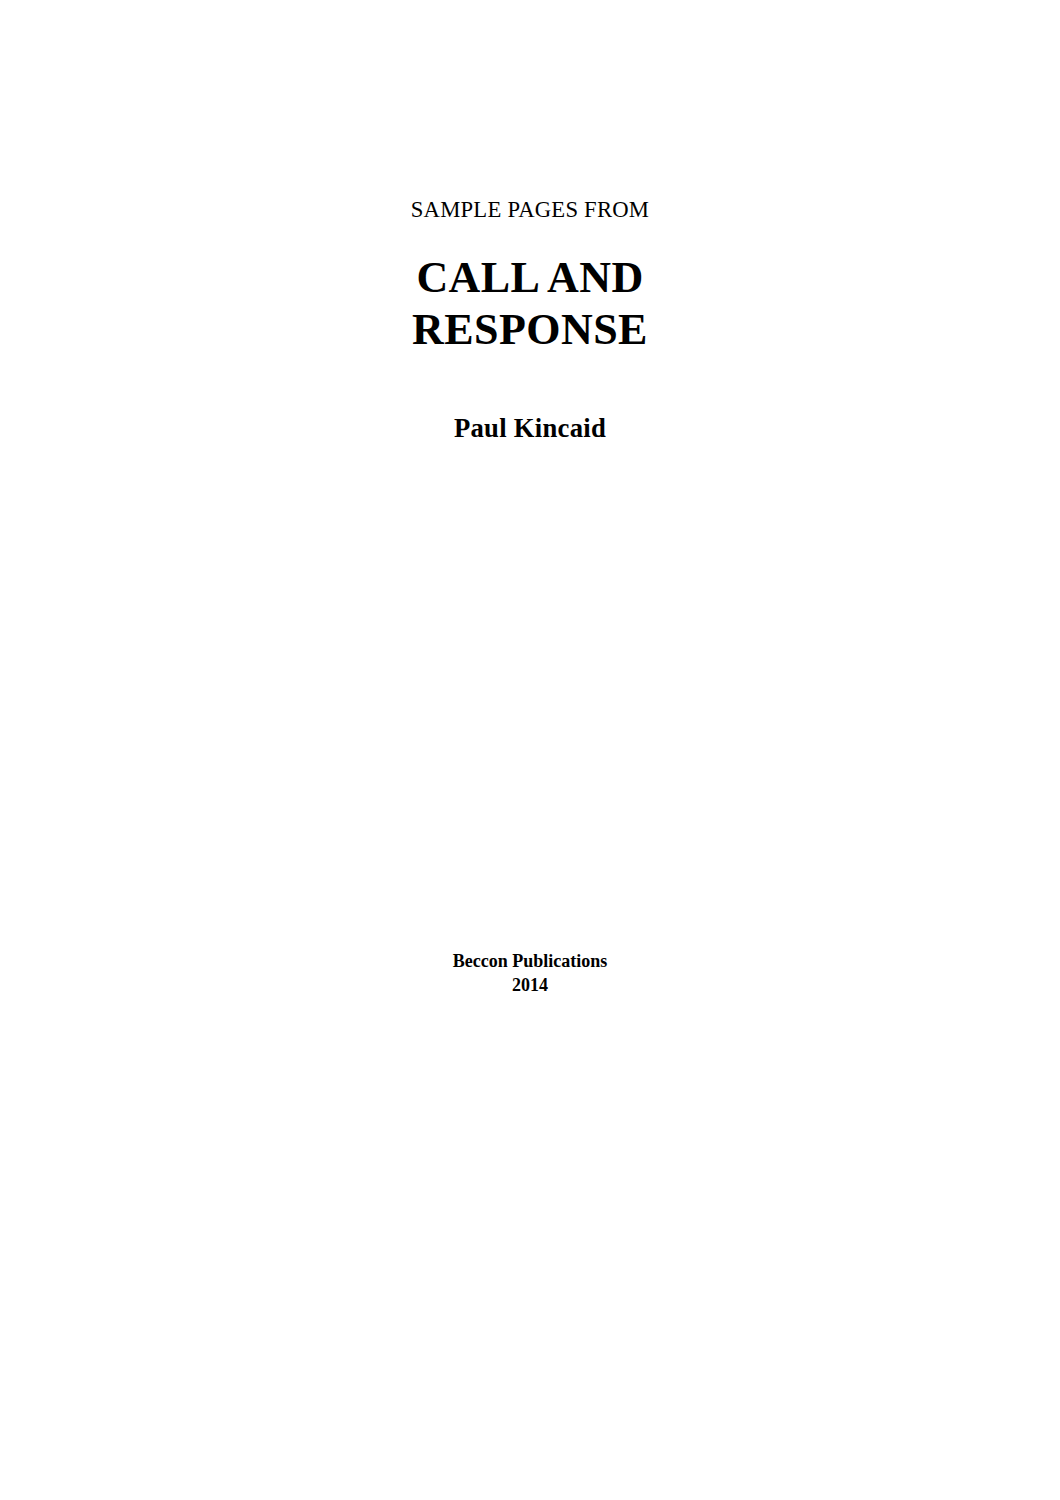SAMPLE PAGES FROM
CALL AND
RESPONSE
Paul Kincaid
Beccon Publications
2014